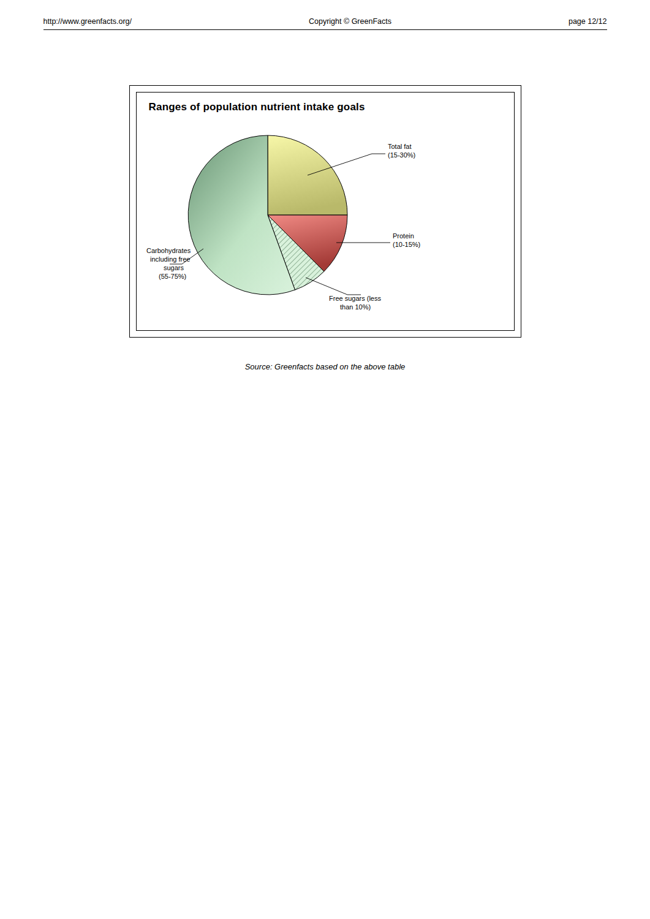http://www.greenfacts.org/
Copyright © GreenFacts
page 12/12
Ranges of population nutrient intake goals
Total fat (15-30%) Protein (10-15%) Free sugars (less than 10%) Carbohydrates including free sugars (55-75%)
Source: Greenfacts based on the above table